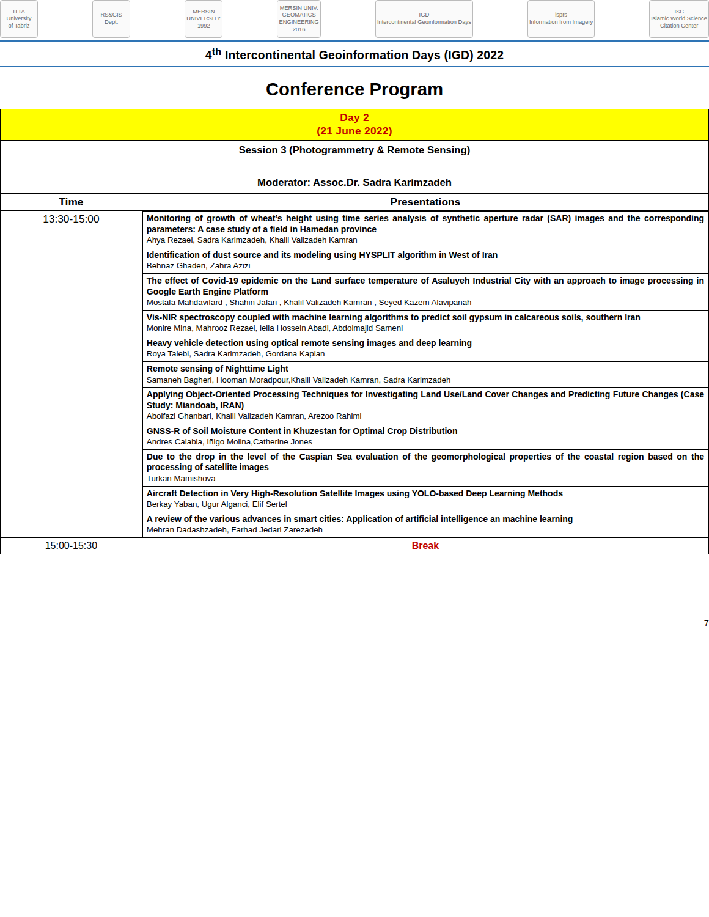ITTA
University
of Tabriz
RS&GIS
Dept.
MERSIN
UNIVERSITY
1992
MERSIN UNIV.
GEOMATICS
ENGINEERING
2016
IGD
Intercontinental Geoinformation Days
isprs
Information from Imagery
ISC
Islamic World Science
Citation Center
4th Intercontinental Geoinformation Days (IGD) 2022
Conference Program
| Day 2 (21 June 2022) |
| Session 3 (Photogrammetry & Remote Sensing) Moderator: Assoc.Dr. Sadra Karimzadeh |
| Time | Presentations |
| 13:30-15:00 | / Monitoring of growth of wheat’s height using time series analysis of synthetic aperture radar (SAR) images and the corresponding parameters: A case study of a field in Hamedan province Ahya Rezaei, Sadra Karimzadeh, Khalil Valizadeh Kamran / / Identification of dust source and its modeling using HYSPLIT algorithm in West of Iran Behnaz Ghaderi, Zahra Azizi / / The effect of Covid-19 epidemic on the Land surface temperature of Asaluyeh Industrial City with an approach to image processing in Google Earth Engine Platform Mostafa Mahdavifard , Shahin Jafari , Khalil Valizadeh Kamran , Seyed Kazem Alavipanah / / Vis-NIR spectroscopy coupled with machine learning algorithms to predict soil gypsum in calcareous soils, southern Iran Monire Mina, Mahrooz Rezaei, leila Hossein Abadi, Abdolmajid Sameni / / Heavy vehicle detection using optical remote sensing images and deep learning Roya Talebi, Sadra Karimzadeh, Gordana Kaplan / / Remote sensing of Nighttime Light Samaneh Bagheri, Hooman Moradpour,Khalil Valizadeh Kamran, Sadra Karimzadeh / / Applying Object-Oriented Processing Techniques for Investigating Land Use/Land Cover Changes and Predicting Future Changes (Case Study: Miandoab, IRAN) Abolfazl Ghanbari, Khalil Valizadeh Kamran, Arezoo Rahimi / / GNSS-R of Soil Moisture Content in Khuzestan for Optimal Crop Distribution Andres Calabia, Iñigo Molina,Catherine Jones / / Due to the drop in the level of the Caspian Sea evaluation of the geomorphological properties of the coastal region based on the processing of satellite images Turkan Mamishova / / Aircraft Detection in Very High-Resolution Satellite Images using YOLO-based Deep Learning Methods Berkay Yaban, Ugur Alganci, Elif Sertel / / A review of the various advances in smart cities: Application of artificial intelligence an machine learning Mehran Dadashzadeh, Farhad Jedari Zarezadeh / |
| 15:00-15:30 | Break |
7